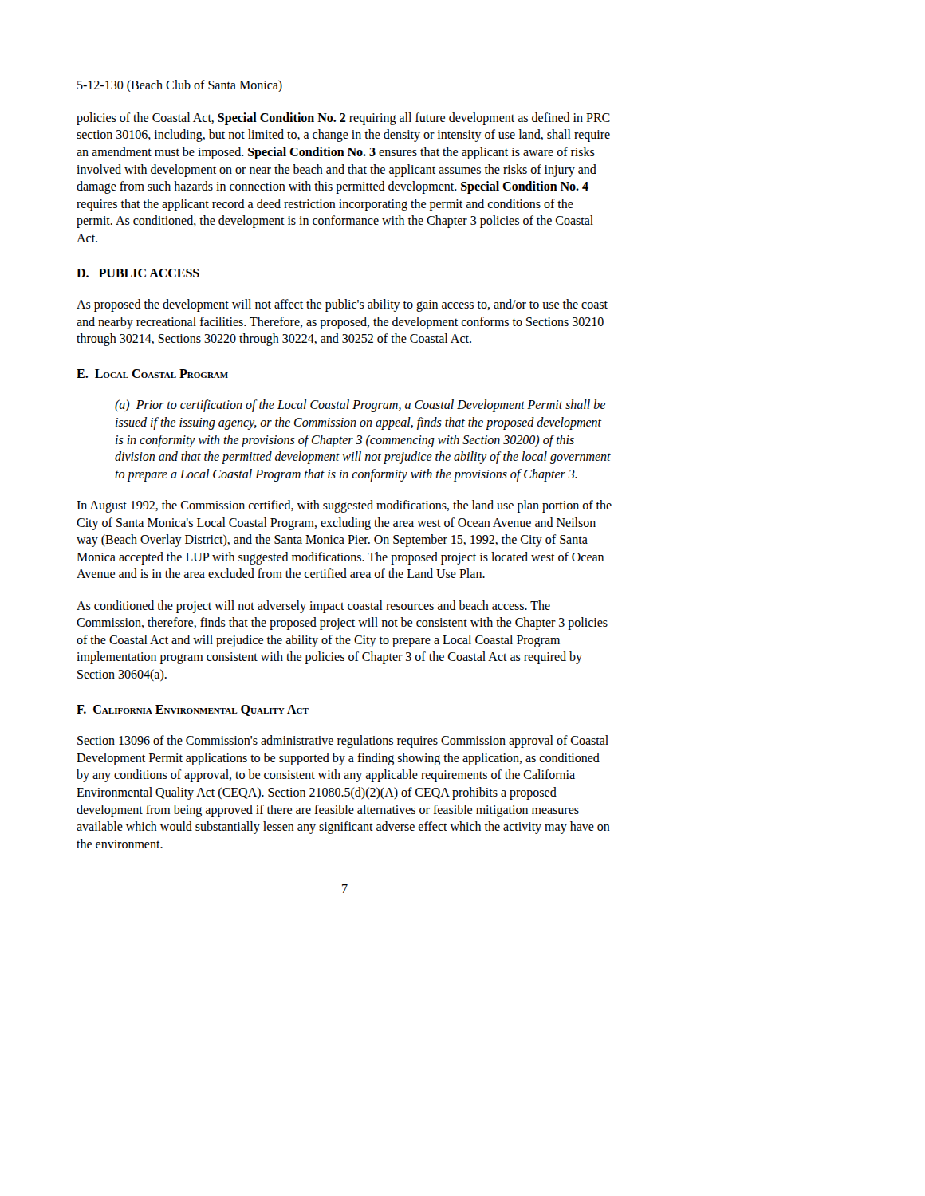5-12-130 (Beach Club of Santa Monica)
policies of the Coastal Act, Special Condition No. 2 requiring all future development as defined in PRC section 30106, including, but not limited to, a change in the density or intensity of use land, shall require an amendment must be imposed. Special Condition No. 3 ensures that the applicant is aware of risks involved with development on or near the beach and that the applicant assumes the risks of injury and damage from such hazards in connection with this permitted development. Special Condition No. 4 requires that the applicant record a deed restriction incorporating the permit and conditions of the permit. As conditioned, the development is in conformance with the Chapter 3 policies of the Coastal Act.
D. PUBLIC ACCESS
As proposed the development will not affect the public's ability to gain access to, and/or to use the coast and nearby recreational facilities. Therefore, as proposed, the development conforms to Sections 30210 through 30214, Sections 30220 through 30224, and 30252 of the Coastal Act.
E. Local Coastal Program
(a) Prior to certification of the Local Coastal Program, a Coastal Development Permit shall be issued if the issuing agency, or the Commission on appeal, finds that the proposed development is in conformity with the provisions of Chapter 3 (commencing with Section 30200) of this division and that the permitted development will not prejudice the ability of the local government to prepare a Local Coastal Program that is in conformity with the provisions of Chapter 3.
In August 1992, the Commission certified, with suggested modifications, the land use plan portion of the City of Santa Monica's Local Coastal Program, excluding the area west of Ocean Avenue and Neilson way (Beach Overlay District), and the Santa Monica Pier. On September 15, 1992, the City of Santa Monica accepted the LUP with suggested modifications. The proposed project is located west of Ocean Avenue and is in the area excluded from the certified area of the Land Use Plan.
As conditioned the project will not adversely impact coastal resources and beach access. The Commission, therefore, finds that the proposed project will not be consistent with the Chapter 3 policies of the Coastal Act and will prejudice the ability of the City to prepare a Local Coastal Program implementation program consistent with the policies of Chapter 3 of the Coastal Act as required by Section 30604(a).
F. California Environmental Quality Act
Section 13096 of the Commission's administrative regulations requires Commission approval of Coastal Development Permit applications to be supported by a finding showing the application, as conditioned by any conditions of approval, to be consistent with any applicable requirements of the California Environmental Quality Act (CEQA). Section 21080.5(d)(2)(A) of CEQA prohibits a proposed development from being approved if there are feasible alternatives or feasible mitigation measures available which would substantially lessen any significant adverse effect which the activity may have on the environment.
7